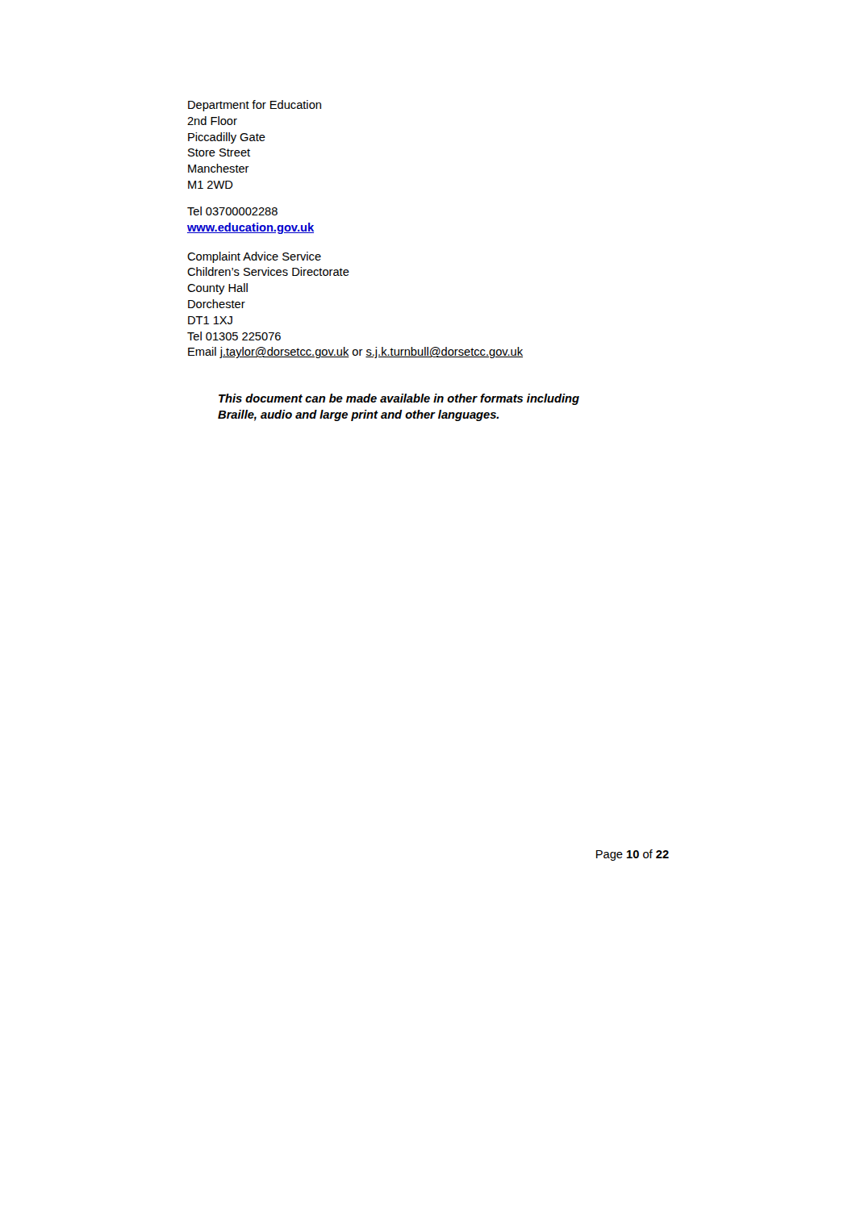Department for Education
2nd Floor
Piccadilly Gate
Store Street
Manchester
M1 2WD
Tel 03700002288
www.education.gov.uk
Complaint Advice Service
Children’s Services Directorate
County Hall
Dorchester
DT1 1XJ
Tel 01305 225076
Email j.taylor@dorsetcc.gov.uk or s.j.k.turnbull@dorsetcc.gov.uk
This document can be made available in other formats including Braille, audio and large print and other languages.
Page 10 of 22